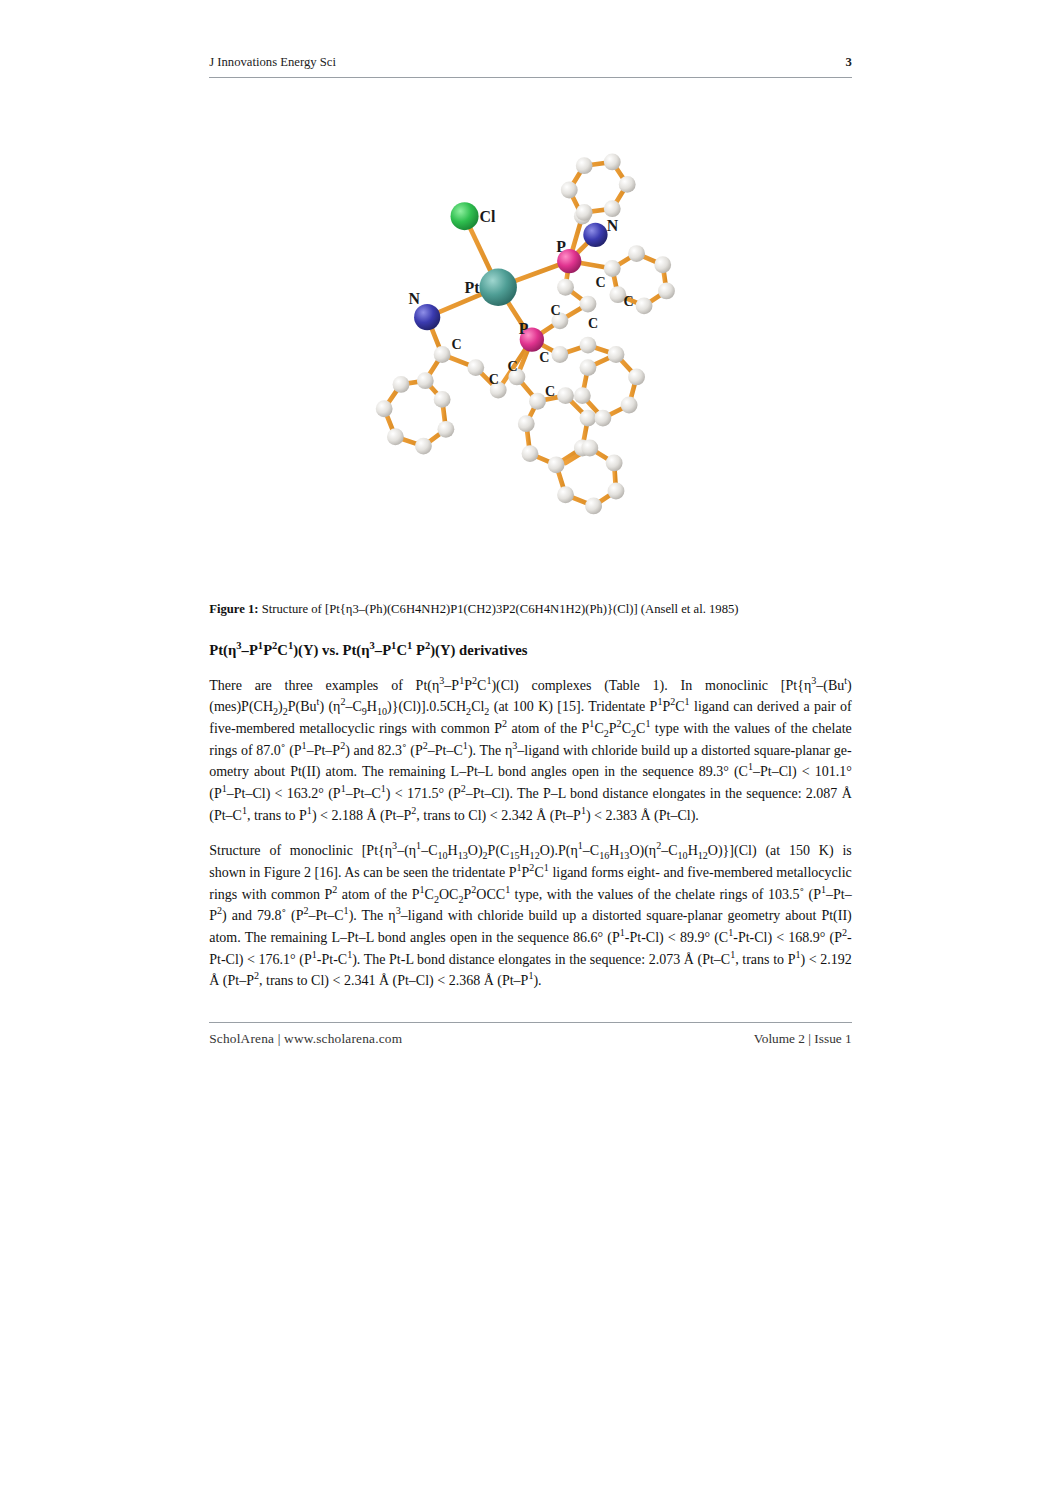J Innovations Energy Sci 3
Cl Pt N N P P C C C C C C C C C
Figure 1: Structure of [Pt{η3–(Ph)(C6H4NH2)P1(CH2)3P2(C6H4N1H2)(Ph)}(Cl)] (Ansell et al. 1985)
Pt(η3–P1P2C1)(Y) vs. Pt(η3–P1C1 P2)(Y) derivatives
There are three examples of Pt(η3–P1P2C1)(Cl) complexes (Table 1). In monoclinic [Pt{η3–(But)(mes)P(CH2)2P(But) (η2–C9H10)}(Cl)].0.5CH2Cl2 (at 100 K) [15]. Tridentate P1P2C1 ligand can derived a pair of five-membered metallocyclic rings with common P2 atom of the P1C2P2C2C1 type with the values of the chelate rings of 87.0˚ (P1–Pt–P2) and 82.3˚ (P2–Pt–C1). The η3–ligand with chloride build up a distorted square-planar geometry about Pt(II) atom. The remaining L–Pt–L bond angles open in the sequence 89.3° (C1–Pt–Cl) < 101.1° (P1–Pt–Cl) < 163.2° (P1–Pt–C1) < 171.5° (P2–Pt–Cl). The P–L bond distance elongates in the sequence: 2.087 Å (Pt–C1, trans to P1) < 2.188 Å (Pt–P2, trans to Cl) < 2.342 Å (Pt–P1) < 2.383 Å (Pt–Cl).
Structure of monoclinic [Pt{η3–(η1–C10H13O)2P(C15H12O).P(η1–C16H13O)(η2–C10H12O)}](Cl) (at 150 K) is shown in Figure 2 [16]. As can be seen the tridentate P1P2C1 ligand forms eight- and five-membered metallocyclic rings with common P2 atom of the P1C2OC2P2OCC1 type, with the values of the chelate rings of 103.5˚ (P1–Pt–P2) and 79.8˚ (P2–Pt–C1). The η3–ligand with chloride build up a distorted square-planar geometry about Pt(II) atom. The remaining L–Pt–L bond angles open in the sequence 86.6° (P1-Pt-Cl) < 89.9° (C1-Pt-Cl) < 168.9° (P2-Pt-Cl) < 176.1° (P1-Pt-C1). The Pt-L bond distance elongates in the sequence: 2.073 Å (Pt–C1, trans to P1) < 2.192 Å (Pt–P2, trans to Cl) < 2.341 Å (Pt–Cl) < 2.368 Å (Pt–P1).
ScholArena | www.scholarena.com Volume 2 | Issue 1